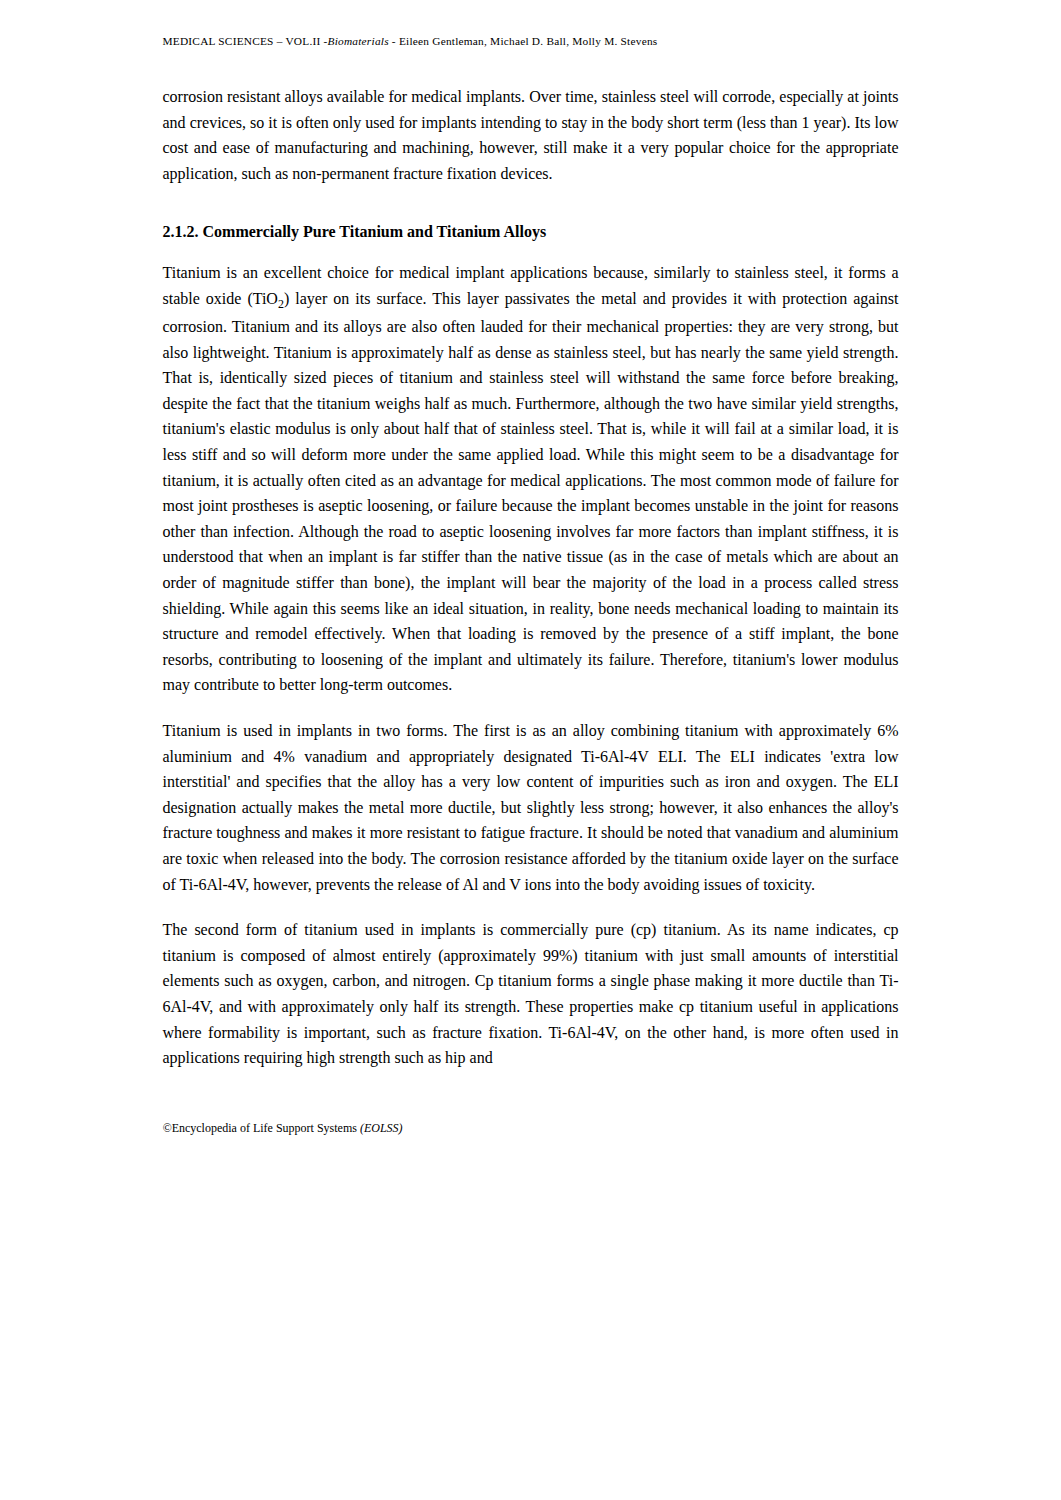Medical Sciences – Vol.II -Biomaterials - Eileen Gentleman, Michael D. Ball, Molly M. Stevens
corrosion resistant alloys available for medical implants. Over time, stainless steel will corrode, especially at joints and crevices, so it is often only used for implants intending to stay in the body short term (less than 1 year). Its low cost and ease of manufacturing and machining, however, still make it a very popular choice for the appropriate application, such as non-permanent fracture fixation devices.
2.1.2. Commercially Pure Titanium and Titanium Alloys
Titanium is an excellent choice for medical implant applications because, similarly to stainless steel, it forms a stable oxide (TiO2) layer on its surface. This layer passivates the metal and provides it with protection against corrosion. Titanium and its alloys are also often lauded for their mechanical properties: they are very strong, but also lightweight. Titanium is approximately half as dense as stainless steel, but has nearly the same yield strength. That is, identically sized pieces of titanium and stainless steel will withstand the same force before breaking, despite the fact that the titanium weighs half as much. Furthermore, although the two have similar yield strengths, titanium's elastic modulus is only about half that of stainless steel. That is, while it will fail at a similar load, it is less stiff and so will deform more under the same applied load. While this might seem to be a disadvantage for titanium, it is actually often cited as an advantage for medical applications. The most common mode of failure for most joint prostheses is aseptic loosening, or failure because the implant becomes unstable in the joint for reasons other than infection. Although the road to aseptic loosening involves far more factors than implant stiffness, it is understood that when an implant is far stiffer than the native tissue (as in the case of metals which are about an order of magnitude stiffer than bone), the implant will bear the majority of the load in a process called stress shielding. While again this seems like an ideal situation, in reality, bone needs mechanical loading to maintain its structure and remodel effectively. When that loading is removed by the presence of a stiff implant, the bone resorbs, contributing to loosening of the implant and ultimately its failure. Therefore, titanium's lower modulus may contribute to better long-term outcomes.
Titanium is used in implants in two forms. The first is as an alloy combining titanium with approximately 6% aluminium and 4% vanadium and appropriately designated Ti-6Al-4V ELI. The ELI indicates 'extra low interstitial' and specifies that the alloy has a very low content of impurities such as iron and oxygen. The ELI designation actually makes the metal more ductile, but slightly less strong; however, it also enhances the alloy's fracture toughness and makes it more resistant to fatigue fracture. It should be noted that vanadium and aluminium are toxic when released into the body. The corrosion resistance afforded by the titanium oxide layer on the surface of Ti-6Al-4V, however, prevents the release of Al and V ions into the body avoiding issues of toxicity.
The second form of titanium used in implants is commercially pure (cp) titanium. As its name indicates, cp titanium is composed of almost entirely (approximately 99%) titanium with just small amounts of interstitial elements such as oxygen, carbon, and nitrogen. Cp titanium forms a single phase making it more ductile than Ti-6Al-4V, and with approximately only half its strength. These properties make cp titanium useful in applications where formability is important, such as fracture fixation. Ti-6Al-4V, on the other hand, is more often used in applications requiring high strength such as hip and
©Encyclopedia of Life Support Systems (EOLSS)